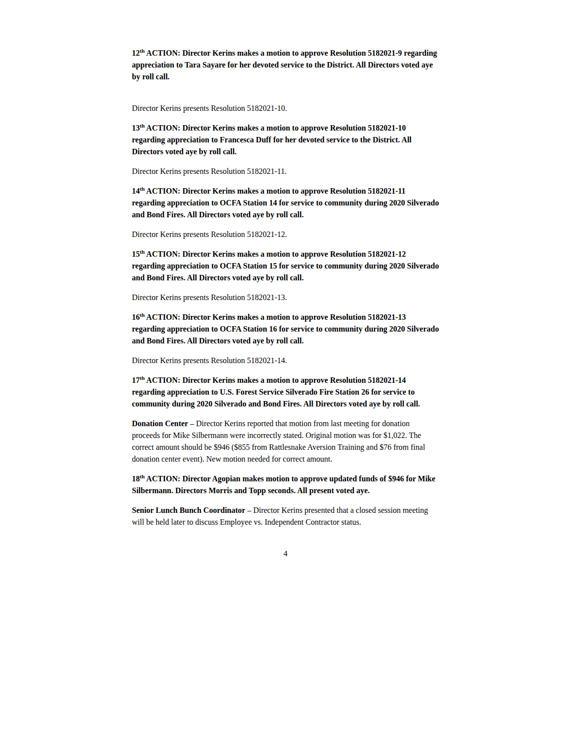12th ACTION: Director Kerins makes a motion to approve Resolution 5182021-9 regarding appreciation to Tara Sayare for her devoted service to the District. All Directors voted aye by roll call.
Director Kerins presents Resolution 5182021-10.
13th ACTION: Director Kerins makes a motion to approve Resolution 5182021-10 regarding appreciation to Francesca Duff for her devoted service to the District. All Directors voted aye by roll call.
Director Kerins presents Resolution 5182021-11.
14th ACTION: Director Kerins makes a motion to approve Resolution 5182021-11 regarding appreciation to OCFA Station 14 for service to community during 2020 Silverado and Bond Fires. All Directors voted aye by roll call.
Director Kerins presents Resolution 5182021-12.
15th ACTION: Director Kerins makes a motion to approve Resolution 5182021-12 regarding appreciation to OCFA Station 15 for service to community during 2020 Silverado and Bond Fires. All Directors voted aye by roll call.
Director Kerins presents Resolution 5182021-13.
16th ACTION: Director Kerins makes a motion to approve Resolution 5182021-13 regarding appreciation to OCFA Station 16 for service to community during 2020 Silverado and Bond Fires. All Directors voted aye by roll call.
Director Kerins presents Resolution 5182021-14.
17th ACTION: Director Kerins makes a motion to approve Resolution 5182021-14 regarding appreciation to U.S. Forest Service Silverado Fire Station 26 for service to community during 2020 Silverado and Bond Fires. All Directors voted aye by roll call.
Donation Center – Director Kerins reported that motion from last meeting for donation proceeds for Mike Silbermann were incorrectly stated. Original motion was for $1,022. The correct amount should be $946 ($855 from Rattlesnake Aversion Training and $76 from final donation center event). New motion needed for correct amount.
18th ACTION: Director Agopian makes motion to approve updated funds of $946 for Mike Silbermann. Directors Morris and Topp seconds. All present voted aye.
Senior Lunch Bunch Coordinator – Director Kerins presented that a closed session meeting will be held later to discuss Employee vs. Independent Contractor status.
4